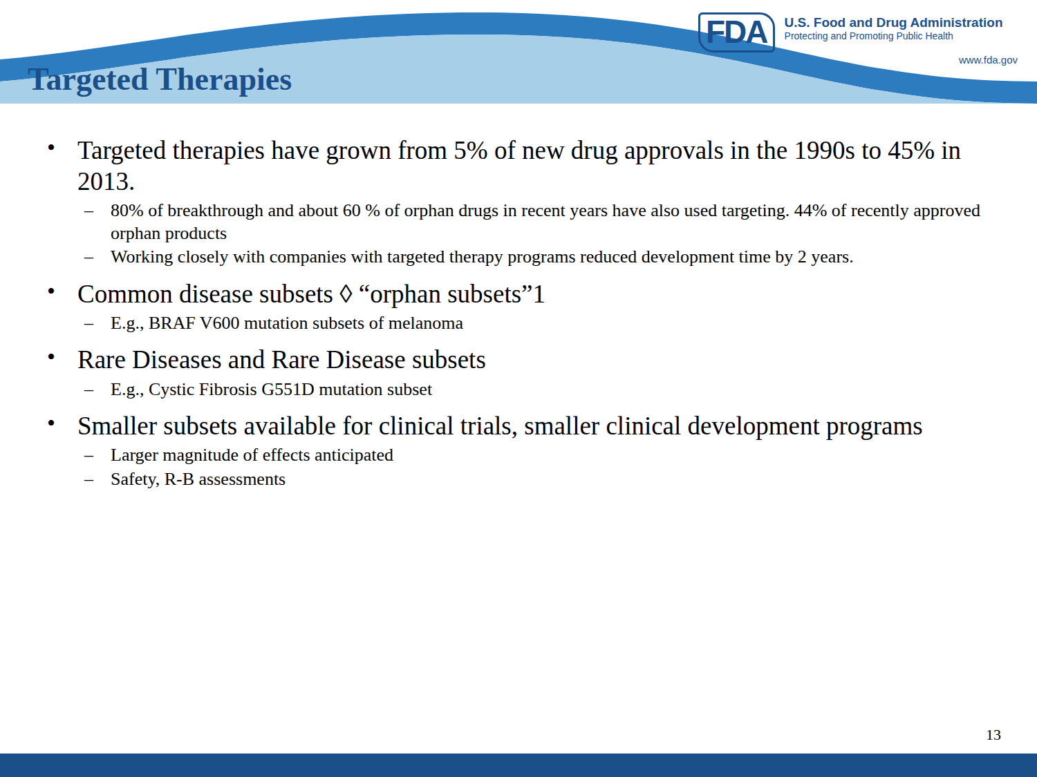FDA
U.S. Food and Drug Administration
Protecting and Promoting Public Health
www.fda.gov
Targeted Therapies
Targeted therapies have grown from 5% of new drug approvals in the 1990s to 45% in 2013.
80% of breakthrough and about 60 % of orphan drugs in recent years have also used targeting. 44% of recently approved orphan products
Working closely with companies with targeted therapy programs reduced development time by 2 years.
Common disease subsets ◊ “orphan subsets”1
E.g., BRAF V600 mutation subsets of melanoma
Rare Diseases and Rare Disease subsets
E.g., Cystic Fibrosis G551D mutation subset
Smaller subsets available for clinical trials, smaller clinical development programs
Larger magnitude of effects anticipated
Safety, R-B assessments
13